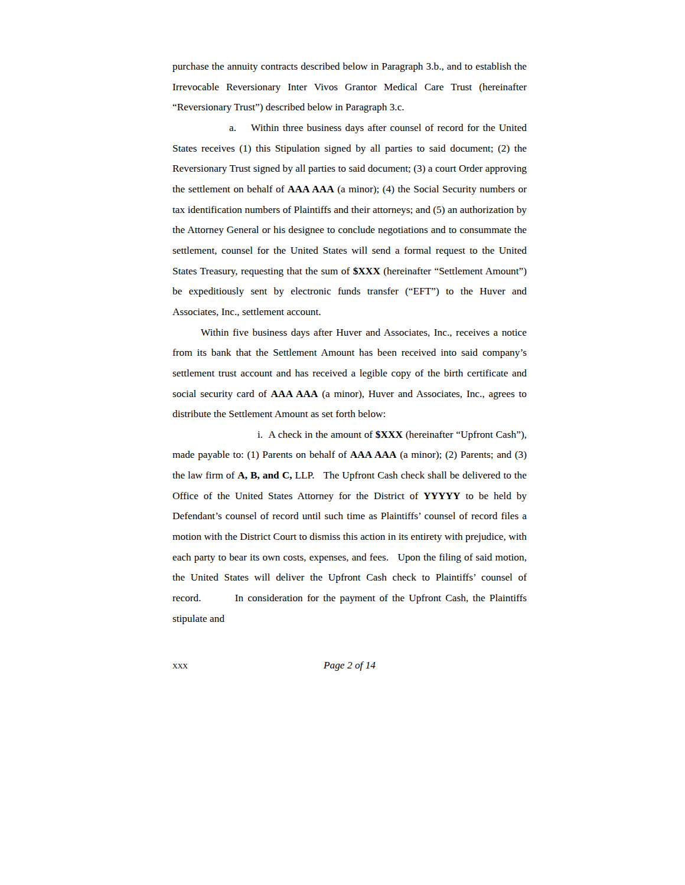purchase the annuity contracts described below in Paragraph 3.b., and to establish the Irrevocable Reversionary Inter Vivos Grantor Medical Care Trust (hereinafter “Reversionary Trust”) described below in Paragraph 3.c.
a. Within three business days after counsel of record for the United States receives (1) this Stipulation signed by all parties to said document; (2) the Reversionary Trust signed by all parties to said document; (3) a court Order approving the settlement on behalf of AAA AAA (a minor); (4) the Social Security numbers or tax identification numbers of Plaintiffs and their attorneys; and (5) an authorization by the Attorney General or his designee to conclude negotiations and to consummate the settlement, counsel for the United States will send a formal request to the United States Treasury, requesting that the sum of $XXX (hereinafter “Settlement Amount”) be expeditiously sent by electronic funds transfer (“EFT”) to the Huver and Associates, Inc., settlement account.
Within five business days after Huver and Associates, Inc., receives a notice from its bank that the Settlement Amount has been received into said company’s settlement trust account and has received a legible copy of the birth certificate and social security card of AAA AAA (a minor), Huver and Associates, Inc., agrees to distribute the Settlement Amount as set forth below:
i. A check in the amount of $XXX (hereinafter “Upfront Cash”), made payable to: (1) Parents on behalf of AAA AAA (a minor); (2) Parents; and (3) the law firm of A, B, and C, LLP. The Upfront Cash check shall be delivered to the Office of the United States Attorney for the District of YYYYY to be held by Defendant’s counsel of record until such time as Plaintiffs’ counsel of record files a motion with the District Court to dismiss this action in its entirety with prejudice, with each party to bear its own costs, expenses, and fees. Upon the filing of said motion, the United States will deliver the Upfront Cash check to Plaintiffs’ counsel of record. In consideration for the payment of the Upfront Cash, the Plaintiffs stipulate and
xxx Page 2 of 14